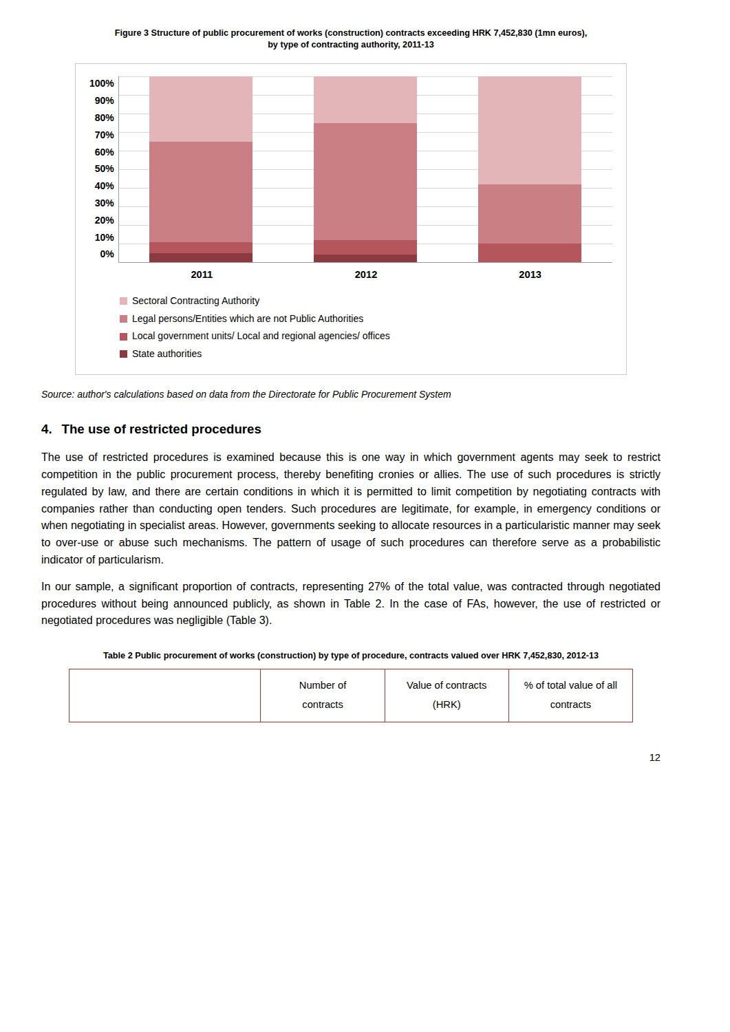Figure 3 Structure of public procurement of works (construction) contracts exceeding HRK 7,452,830 (1mn euros), by type of contracting authority, 2011-13
100% 90% 80% 70% 60% 50% 40% 30% 20% 10% 0%
2011 2012 2013
Sectoral Contracting Authority
Legal persons/Entities which are not Public Authorities
Local government units/ Local and regional agencies/ offices
State authorities
Source: author's calculations based on data from the Directorate for Public Procurement System
4. The use of restricted procedures
The use of restricted procedures is examined because this is one way in which government agents may seek to restrict competition in the public procurement process, thereby benefiting cronies or allies. The use of such procedures is strictly regulated by law, and there are certain conditions in which it is permitted to limit competition by negotiating contracts with companies rather than conducting open tenders. Such procedures are legitimate, for example, in emergency conditions or when negotiating in specialist areas. However, governments seeking to allocate resources in a particularistic manner may seek to over-use or abuse such mechanisms. The pattern of usage of such procedures can therefore serve as a probabilistic indicator of particularism.
In our sample, a significant proportion of contracts, representing 27% of the total value, was contracted through negotiated procedures without being announced publicly, as shown in Table 2. In the case of FAs, however, the use of restricted or negotiated procedures was negligible (Table 3).
Table 2 Public procurement of works (construction) by type of procedure, contracts valued over HRK 7,452,830, 2012-13
| | Number of contracts | Value of contracts (HRK) | % of total value of all contracts |
12